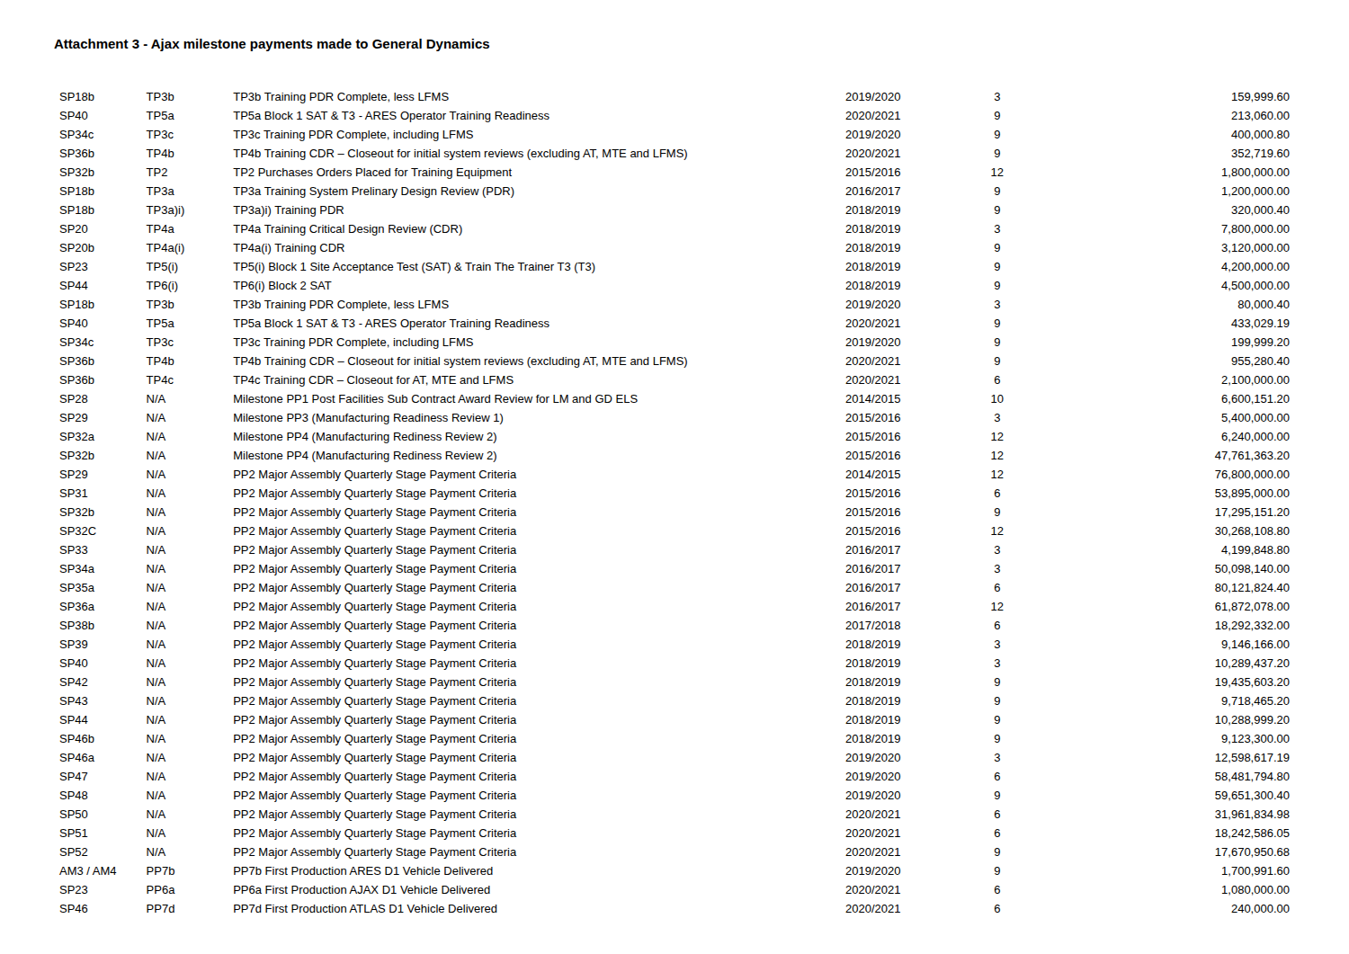Attachment 3 - Ajax milestone payments made to General Dynamics
| SP18b | TP3b | TP3b Training PDR Complete, less LFMS | 2019/2020 | 3 | 159,999.60 |
| SP40 | TP5a | TP5a Block 1 SAT & T3 - ARES Operator Training Readiness | 2020/2021 | 9 | 213,060.00 |
| SP34c | TP3c | TP3c Training PDR Complete, including LFMS | 2019/2020 | 9 | 400,000.80 |
| SP36b | TP4b | TP4b Training CDR – Closeout for initial system reviews (excluding AT, MTE and LFMS) | 2020/2021 | 9 | 352,719.60 |
| SP32b | TP2 | TP2 Purchases Orders Placed for Training Equipment | 2015/2016 | 12 | 1,800,000.00 |
| SP18b | TP3a | TP3a Training System Prelinary Design Review (PDR) | 2016/2017 | 9 | 1,200,000.00 |
| SP18b | TP3a)i) | TP3a)i) Training PDR | 2018/2019 | 9 | 320,000.40 |
| SP20 | TP4a | TP4a Training Critical Design Review (CDR) | 2018/2019 | 3 | 7,800,000.00 |
| SP20b | TP4a(i) | TP4a(i) Training CDR | 2018/2019 | 9 | 3,120,000.00 |
| SP23 | TP5(i) | TP5(i) Block 1 Site Acceptance Test (SAT) & Train The Trainer T3 (T3) | 2018/2019 | 9 | 4,200,000.00 |
| SP44 | TP6(i) | TP6(i) Block 2 SAT | 2018/2019 | 9 | 4,500,000.00 |
| SP18b | TP3b | TP3b Training PDR Complete, less LFMS | 2019/2020 | 3 | 80,000.40 |
| SP40 | TP5a | TP5a Block 1 SAT & T3 - ARES Operator Training Readiness | 2020/2021 | 9 | 433,029.19 |
| SP34c | TP3c | TP3c Training PDR Complete, including LFMS | 2019/2020 | 9 | 199,999.20 |
| SP36b | TP4b | TP4b Training CDR – Closeout for initial system reviews (excluding AT, MTE and LFMS) | 2020/2021 | 9 | 955,280.40 |
| SP36b | TP4c | TP4c Training CDR – Closeout for AT, MTE and LFMS | 2020/2021 | 6 | 2,100,000.00 |
| SP28 | N/A | Milestone PP1 Post Facilities Sub Contract Award Review for LM and GD ELS | 2014/2015 | 10 | 6,600,151.20 |
| SP29 | N/A | Milestone PP3 (Manufacturing Readiness Review 1) | 2015/2016 | 3 | 5,400,000.00 |
| SP32a | N/A | Milestone PP4 (Manufacturing Rediness Review 2) | 2015/2016 | 12 | 6,240,000.00 |
| SP32b | N/A | Milestone PP4 (Manufacturing Rediness Review 2) | 2015/2016 | 12 | 47,761,363.20 |
| SP29 | N/A | PP2 Major Assembly Quarterly Stage Payment Criteria | 2014/2015 | 12 | 76,800,000.00 |
| SP31 | N/A | PP2 Major Assembly Quarterly Stage Payment Criteria | 2015/2016 | 6 | 53,895,000.00 |
| SP32b | N/A | PP2 Major Assembly Quarterly Stage Payment Criteria | 2015/2016 | 9 | 17,295,151.20 |
| SP32C | N/A | PP2 Major Assembly Quarterly Stage Payment Criteria | 2015/2016 | 12 | 30,268,108.80 |
| SP33 | N/A | PP2 Major Assembly Quarterly Stage Payment Criteria | 2016/2017 | 3 | 4,199,848.80 |
| SP34a | N/A | PP2 Major Assembly Quarterly Stage Payment Criteria | 2016/2017 | 3 | 50,098,140.00 |
| SP35a | N/A | PP2 Major Assembly Quarterly Stage Payment Criteria | 2016/2017 | 6 | 80,121,824.40 |
| SP36a | N/A | PP2 Major Assembly Quarterly Stage Payment Criteria | 2016/2017 | 12 | 61,872,078.00 |
| SP38b | N/A | PP2 Major Assembly Quarterly Stage Payment Criteria | 2017/2018 | 6 | 18,292,332.00 |
| SP39 | N/A | PP2 Major Assembly Quarterly Stage Payment Criteria | 2018/2019 | 3 | 9,146,166.00 |
| SP40 | N/A | PP2 Major Assembly Quarterly Stage Payment Criteria | 2018/2019 | 3 | 10,289,437.20 |
| SP42 | N/A | PP2 Major Assembly Quarterly Stage Payment Criteria | 2018/2019 | 9 | 19,435,603.20 |
| SP43 | N/A | PP2 Major Assembly Quarterly Stage Payment Criteria | 2018/2019 | 9 | 9,718,465.20 |
| SP44 | N/A | PP2 Major Assembly Quarterly Stage Payment Criteria | 2018/2019 | 9 | 10,288,999.20 |
| SP46b | N/A | PP2 Major Assembly Quarterly Stage Payment Criteria | 2018/2019 | 9 | 9,123,300.00 |
| SP46a | N/A | PP2 Major Assembly Quarterly Stage Payment Criteria | 2019/2020 | 3 | 12,598,617.19 |
| SP47 | N/A | PP2 Major Assembly Quarterly Stage Payment Criteria | 2019/2020 | 6 | 58,481,794.80 |
| SP48 | N/A | PP2 Major Assembly Quarterly Stage Payment Criteria | 2019/2020 | 9 | 59,651,300.40 |
| SP50 | N/A | PP2 Major Assembly Quarterly Stage Payment Criteria | 2020/2021 | 6 | 31,961,834.98 |
| SP51 | N/A | PP2 Major Assembly Quarterly Stage Payment Criteria | 2020/2021 | 6 | 18,242,586.05 |
| SP52 | N/A | PP2 Major Assembly Quarterly Stage Payment Criteria | 2020/2021 | 9 | 17,670,950.68 |
| AM3 / AM4 | PP7b | PP7b First Production ARES D1 Vehicle Delivered | 2019/2020 | 9 | 1,700,991.60 |
| SP23 | PP6a | PP6a First Production AJAX D1 Vehicle Delivered | 2020/2021 | 6 | 1,080,000.00 |
| SP46 | PP7d | PP7d First Production ATLAS D1 Vehicle Delivered | 2020/2021 | 6 | 240,000.00 |